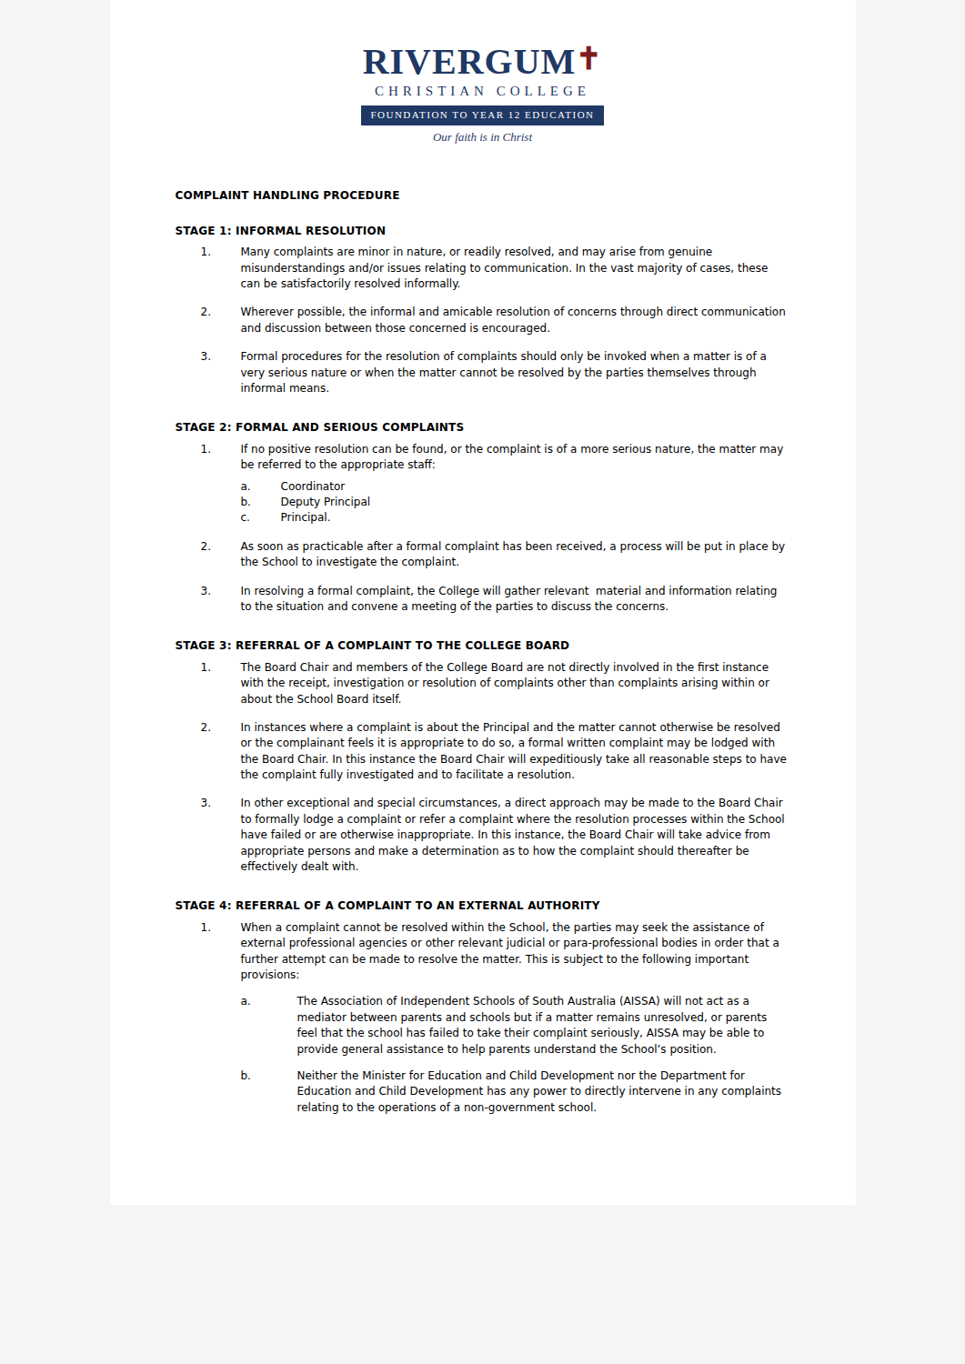RIVERGUM✝
CHRISTIAN COLLEGE
FOUNDATION TO YEAR 12 EDUCATION
Our faith is in Christ
COMPLAINT HANDLING PROCEDURE
STAGE 1: INFORMAL RESOLUTION
1. Many complaints are minor in nature, or readily resolved, and may arise from genuine misunderstandings and/or issues relating to communication. In the vast majority of cases, these can be satisfactorily resolved informally.
2. Wherever possible, the informal and amicable resolution of concerns through direct communication and discussion between those concerned is encouraged.
3. Formal procedures for the resolution of complaints should only be invoked when a matter is of a very serious nature or when the matter cannot be resolved by the parties themselves through informal means.
STAGE 2: FORMAL AND SERIOUS COMPLAINTS
1. If no positive resolution can be found, or the complaint is of a more serious nature, the matter may be referred to the appropriate staff:
a. Coordinator
b. Deputy Principal
c. Principal.
2. As soon as practicable after a formal complaint has been received, a process will be put in place by the School to investigate the complaint.
3. In resolving a formal complaint, the College will gather relevant material and information relating to the situation and convene a meeting of the parties to discuss the concerns.
STAGE 3: REFERRAL OF A COMPLAINT TO THE COLLEGE BOARD
1. The Board Chair and members of the College Board are not directly involved in the first instance with the receipt, investigation or resolution of complaints other than complaints arising within or about the School Board itself.
2. In instances where a complaint is about the Principal and the matter cannot otherwise be resolved or the complainant feels it is appropriate to do so, a formal written complaint may be lodged with the Board Chair. In this instance the Board Chair will expeditiously take all reasonable steps to have the complaint fully investigated and to facilitate a resolution.
3. In other exceptional and special circumstances, a direct approach may be made to the Board Chair to formally lodge a complaint or refer a complaint where the resolution processes within the School have failed or are otherwise inappropriate. In this instance, the Board Chair will take advice from appropriate persons and make a determination as to how the complaint should thereafter be effectively dealt with.
STAGE 4: REFERRAL OF A COMPLAINT TO AN EXTERNAL AUTHORITY
1. When a complaint cannot be resolved within the School, the parties may seek the assistance of external professional agencies or other relevant judicial or para-professional bodies in order that a further attempt can be made to resolve the matter. This is subject to the following important provisions:
a. The Association of Independent Schools of South Australia (AISSA) will not act as a mediator between parents and schools but if a matter remains unresolved, or parents feel that the school has failed to take their complaint seriously, AISSA may be able to provide general assistance to help parents understand the School’s position.
b. Neither the Minister for Education and Child Development nor the Department for Education and Child Development has any power to directly intervene in any complaints relating to the operations of a non-government school.